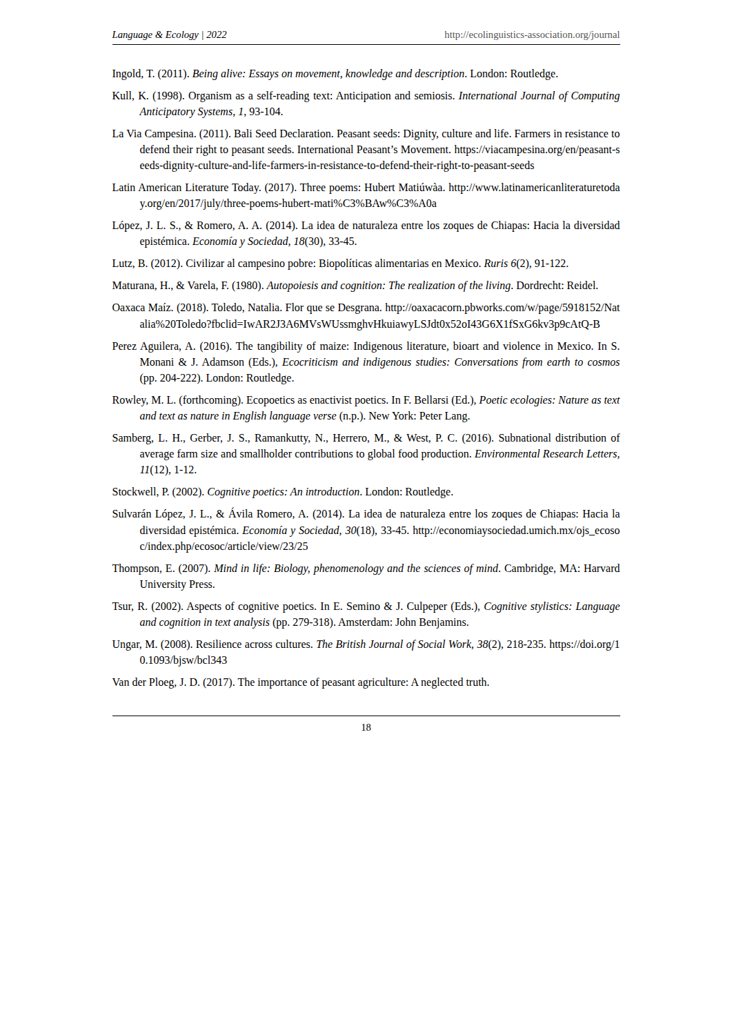Language & Ecology | 2022 http://ecolinguistics-association.org/journal
Ingold, T. (2011). Being alive: Essays on movement, knowledge and description. London: Routledge.
Kull, K. (1998). Organism as a self-reading text: Anticipation and semiosis. International Journal of Computing Anticipatory Systems, 1, 93-104.
La Via Campesina. (2011). Bali Seed Declaration. Peasant seeds: Dignity, culture and life. Farmers in resistance to defend their right to peasant seeds. International Peasant’s Movement. https://viacampesina.org/en/peasant-seeds-dignity-culture-and-life-farmers-in-resistance-to-defend-their-right-to-peasant-seeds
Latin American Literature Today. (2017). Three poems: Hubert Matiúwàa. http://www.latinamericanliteraturetoday.org/en/2017/july/three-poems-hubert-mati%C3%BAw%C3%A0a
López, J. L. S., & Romero, A. A. (2014). La idea de naturaleza entre los zoques de Chiapas: Hacia la diversidad epistémica. Economía y Sociedad, 18(30), 33-45.
Lutz, B. (2012). Civilizar al campesino pobre: Biopolíticas alimentarias en Mexico. Ruris 6(2), 91-122.
Maturana, H., & Varela, F. (1980). Autopoiesis and cognition: The realization of the living. Dordrecht: Reidel.
Oaxaca Maíz. (2018). Toledo, Natalia. Flor que se Desgrana. http://oaxacacorn.pbworks.com/w/page/5918152/Natalia%20Toledo?fbclid=IwAR2J3A6MVsWUssmghvHkuiawyLSJdt0x52oI43G6X1fSxG6kv3p9cAtQ-B
Perez Aguilera, A. (2016). The tangibility of maize: Indigenous literature, bioart and violence in Mexico. In S. Monani & J. Adamson (Eds.), Ecocriticism and indigenous studies: Conversations from earth to cosmos (pp. 204-222). London: Routledge.
Rowley, M. L. (forthcoming). Ecopoetics as enactivist poetics. In F. Bellarsi (Ed.), Poetic ecologies: Nature as text and text as nature in English language verse (n.p.). New York: Peter Lang.
Samberg, L. H., Gerber, J. S., Ramankutty, N., Herrero, M., & West, P. C. (2016). Subnational distribution of average farm size and smallholder contributions to global food production. Environmental Research Letters, 11(12), 1-12.
Stockwell, P. (2002). Cognitive poetics: An introduction. London: Routledge.
Sulvarán López, J. L., & Ávila Romero, A. (2014). La idea de naturaleza entre los zoques de Chiapas: Hacia la diversidad epistémica. Economía y Sociedad, 30(18), 33-45. http://economiaysociedad.umich.mx/ojs_ecosoc/index.php/ecosoc/article/view/23/25
Thompson, E. (2007). Mind in life: Biology, phenomenology and the sciences of mind. Cambridge, MA: Harvard University Press.
Tsur, R. (2002). Aspects of cognitive poetics. In E. Semino & J. Culpeper (Eds.), Cognitive stylistics: Language and cognition in text analysis (pp. 279-318). Amsterdam: John Benjamins.
Ungar, M. (2008). Resilience across cultures. The British Journal of Social Work, 38(2), 218-235. https://doi.org/10.1093/bjsw/bcl343
Van der Ploeg, J. D. (2017). The importance of peasant agriculture: A neglected truth.
18